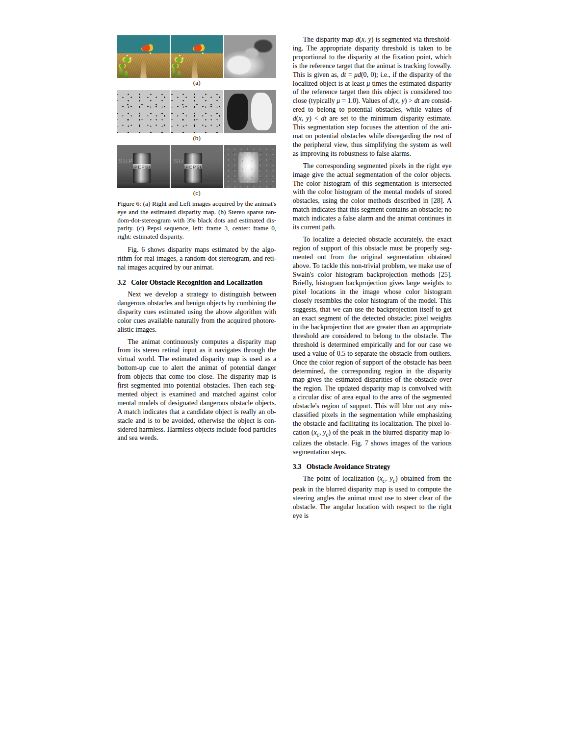(a)
(b)
SUPER
PEPSI
SUPER
PEPSI
(c)
Figure 6: (a) Right and Left images acquired by the animat's eye and the estimated disparity map. (b) Stereo sparse random-dot-stereogram with 3% black dots and estimated disparity. (c) Pepsi sequence, left: frame 3, center: frame 0, right: estimated disparity.
Fig. 6 shows disparity maps estimated by the algorithm for real images, a random-dot stereogram, and retinal images acquired by our animat.
3.2 Color Obstacle Recognition and Localization
Next we develop a strategy to distinguish between dangerous obstacles and benign objects by combining the disparity cues estimated using the above algorithm with color cues available naturally from the acquired photorealistic images.
The animat continuously computes a disparity map from its stereo retinal input as it navigates through the virtual world. The estimated disparity map is used as a bottom-up cue to alert the animat of potential danger from objects that come too close. The disparity map is first segmented into potential obstacles. Then each segmented object is examined and matched against color mental models of designated dangerous obstacle objects. A match indicates that a candidate object is really an obstacle and is to be avoided, otherwise the object is considered harmless. Harmless objects include food particles and sea weeds.
The disparity map d(x, y) is segmented via thresholding. The appropriate disparity threshold is taken to be proportional to the disparity at the fixation point, which is the reference target that the animat is tracking foveally. This is given as, dt = μd(0, 0); i.e., if the disparity of the localized object is at least μ times the estimated disparity of the reference target then this object is considered too close (typically μ = 1.0). Values of d(x, y) > dt are considered to belong to potential obstacles, while values of d(x, y) < dt are set to the minimum disparity estimate. This segmentation step focuses the attention of the animat on potential obstacles while disregarding the rest of the peripheral view, thus simplifying the system as well as improving its robustness to false alarms.
The corresponding segmented pixels in the right eye image give the actual segmentation of the color objects. The color histogram of this segmentation is intersected with the color histogram of the mental models of stored obstacles, using the color methods described in [28]. A match indicates that this segment contains an obstacle; no match indicates a false alarm and the animat continues in its current path.
To localize a detected obstacle accurately, the exact region of support of this obstacle must be properly segmented out from the original segmentation obtained above. To tackle this non-trivial problem, we make use of Swain's color histogram backprojection methods [25]. Briefly, histogram backprojection gives large weights to pixel locations in the image whose color histogram closely resembles the color histogram of the model. This suggests, that we can use the backprojection itself to get an exact segment of the detected obstacle; pixel weights in the backprojection that are greater than an appropriate threshold are considered to belong to the obstacle. The threshold is determined empirically and for our case we used a value of 0.5 to separate the obstacle from outliers. Once the color region of support of the obstacle has been determined, the corresponding region in the disparity map gives the estimated disparities of the obstacle over the region. The updated disparity map is convolved with a circular disc of area equal to the area of the segmented obstacle's region of support. This will blur out any misclassified pixels in the segmentation while emphasizing the obstacle and facilitating its localization. The pixel location (xc, yc) of the peak in the blurred disparity map localizes the obstacle. Fig. 7 shows images of the various segmentation steps.
3.3 Obstacle Avoidance Strategy
The point of localization (xc, yc) obtained from the peak in the blurred disparity map is used to compute the steering angles the animat must use to steer clear of the obstacle. The angular location with respect to the right eye is